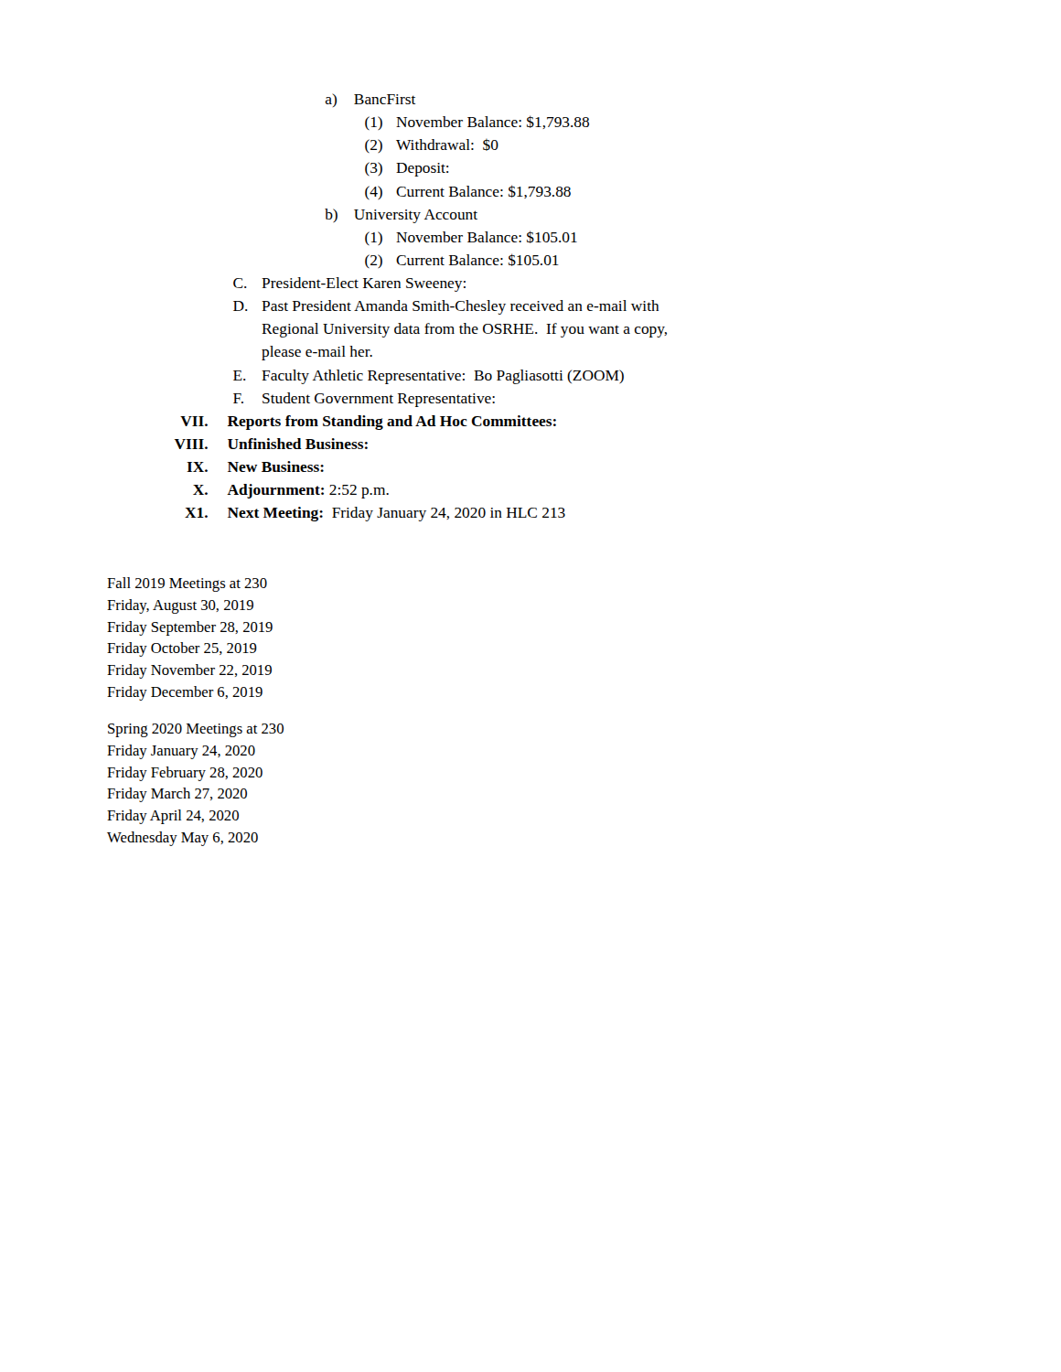a) BancFirst
(1) November Balance: $1,793.88
(2) Withdrawal: $0
(3) Deposit:
(4) Current Balance: $1,793.88
b) University Account
(1) November Balance: $105.01
(2) Current Balance: $105.01
C. President-Elect Karen Sweeney:
D. Past President Amanda Smith-Chesley received an e-mail with Regional University data from the OSRHE. If you want a copy, please e-mail her.
E. Faculty Athletic Representative: Bo Pagliasotti (ZOOM)
F. Student Government Representative:
VII. Reports from Standing and Ad Hoc Committees:
VIII. Unfinished Business:
IX. New Business:
X. Adjournment: 2:52 p.m.
X1. Next Meeting: Friday January 24, 2020 in HLC 213
Fall 2019 Meetings at 230
Friday, August 30, 2019
Friday September 28, 2019
Friday October 25, 2019
Friday November 22, 2019
Friday December 6, 2019
Spring 2020 Meetings at 230
Friday January 24, 2020
Friday February 28, 2020
Friday March 27, 2020
Friday April 24, 2020
Wednesday May 6, 2020